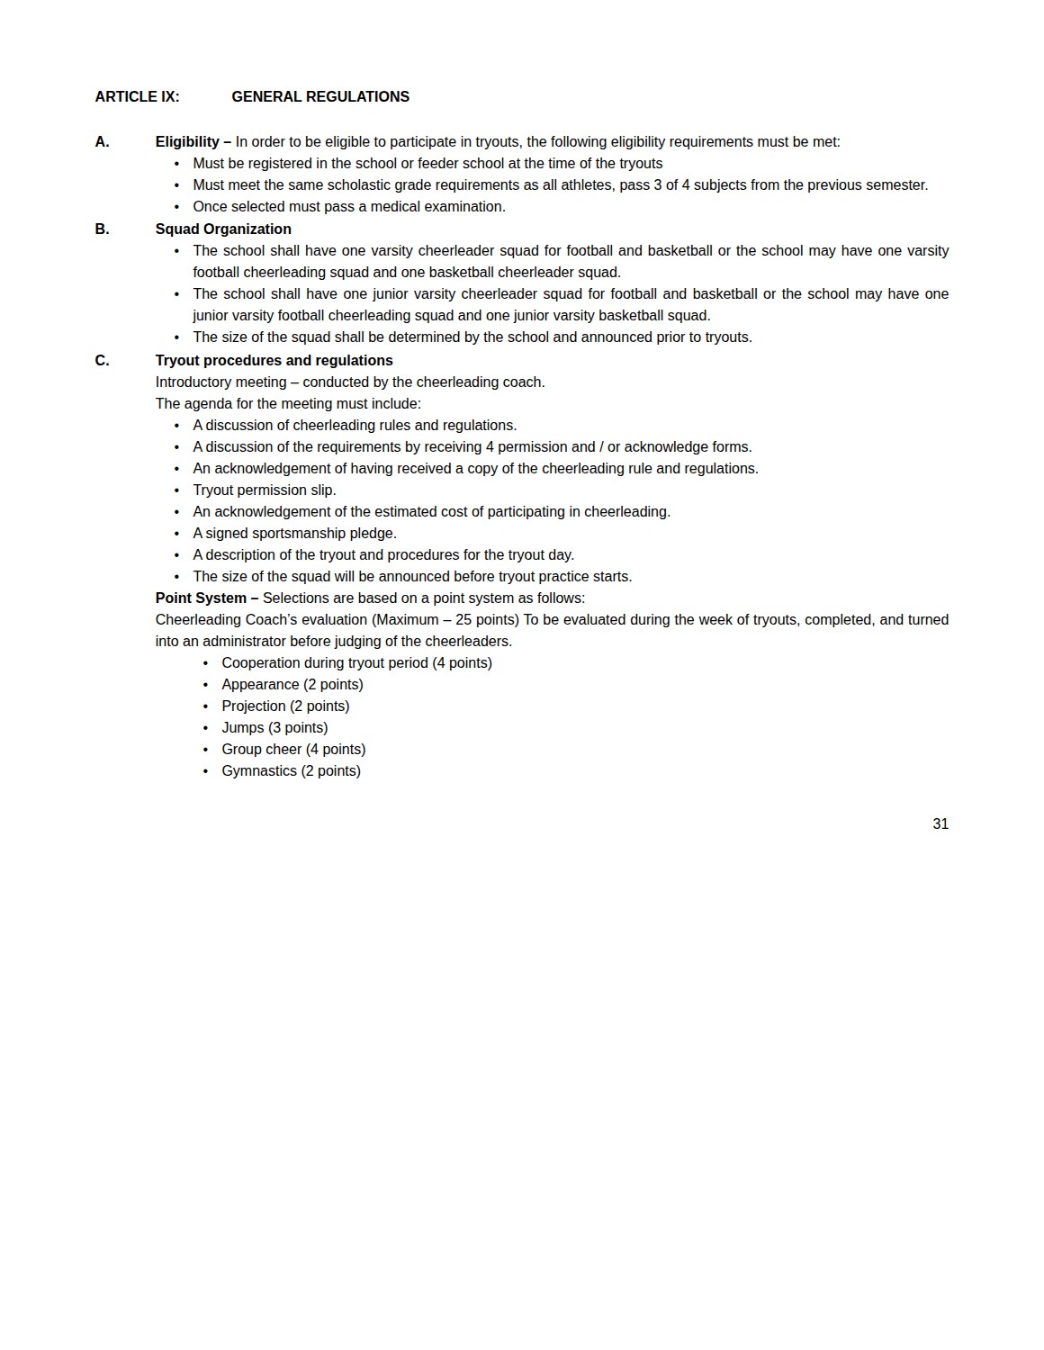ARTICLE IX: GENERAL REGULATIONS
A.
Eligibility – In order to be eligible to participate in tryouts, the following eligibility requirements must be met:
Must be registered in the school or feeder school at the time of the tryouts
Must meet the same scholastic grade requirements as all athletes, pass 3 of 4 subjects from the previous semester.
Once selected must pass a medical examination.
B.
Squad Organization
The school shall have one varsity cheerleader squad for football and basketball or the school may have one varsity football cheerleading squad and one basketball cheerleader squad.
The school shall have one junior varsity cheerleader squad for football and basketball or the school may have one junior varsity football cheerleading squad and one junior varsity basketball squad.
The size of the squad shall be determined by the school and announced prior to tryouts.
C.
Tryout procedures and regulations
Introductory meeting – conducted by the cheerleading coach.
The agenda for the meeting must include:
A discussion of cheerleading rules and regulations.
A discussion of the requirements by receiving 4 permission and / or acknowledge forms.
An acknowledgement of having received a copy of the cheerleading rule and regulations.
Tryout permission slip.
An acknowledgement of the estimated cost of participating in cheerleading.
A signed sportsmanship pledge.
A description of the tryout and procedures for the tryout day.
The size of the squad will be announced before tryout practice starts.
Point System – Selections are based on a point system as follows:
Cheerleading Coach’s evaluation (Maximum – 25 points) To be evaluated during the week of tryouts, completed, and turned into an administrator before judging of the cheerleaders.
Cooperation during tryout period (4 points)
Appearance (2 points)
Projection (2 points)
Jumps (3 points)
Group cheer (4 points)
Gymnastics (2 points)
31